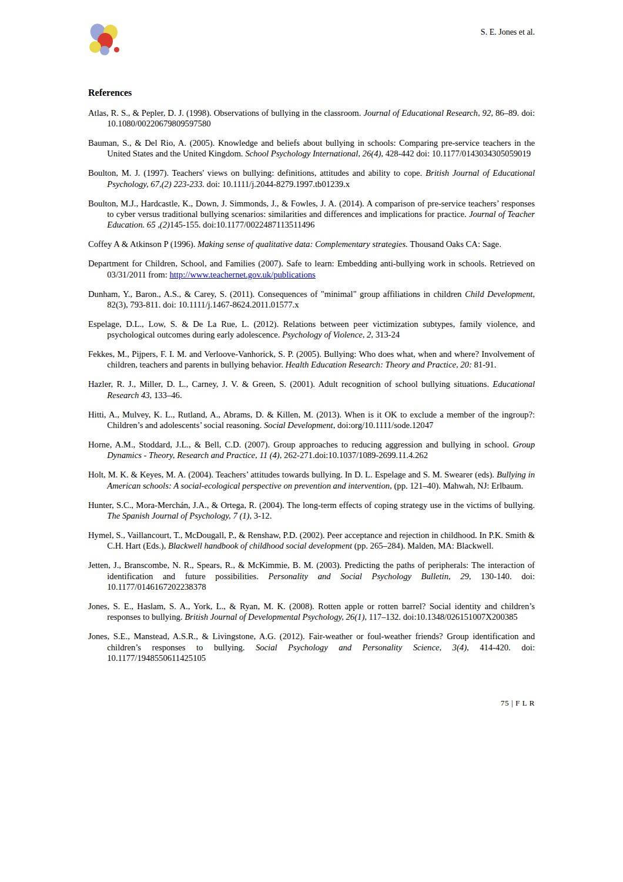S. E. Jones et al.
References
Atlas, R. S., & Pepler, D. J. (1998). Observations of bullying in the classroom. Journal of Educational Research, 92, 86–89. doi: 10.1080/00220679809597580
Bauman, S., & Del Rio, A. (2005). Knowledge and beliefs about bullying in schools: Comparing pre-service teachers in the United States and the United Kingdom. School Psychology International, 26(4), 428-442 doi: 10.1177/0143034305059019
Boulton, M. J. (1997). Teachers' views on bullying: definitions, attitudes and ability to cope. British Journal of Educational Psychology, 67,(2) 223-233. doi: 10.1111/j.2044-8279.1997.tb01239.x
Boulton, M.J., Hardcastle, K., Down, J. Simmonds, J., & Fowles, J. A. (2014). A comparison of pre-service teachers’ responses to cyber versus traditional bullying scenarios: similarities and differences and implications for practice. Journal of Teacher Education. 65 ,(2) 145-155. doi:10.1177/0022487113511496
Coffey A & Atkinson P (1996). Making sense of qualitative data: Complementary strategies. Thousand Oaks CA: Sage.
Department for Children, School, and Families (2007). Safe to learn: Embedding anti-bullying work in schools. Retrieved on 03/31/2011 from: http://www.teachernet.gov.uk/publications
Dunham, Y., Baron., A.S., & Carey, S. (2011). Consequences of "minimal" group affiliations in children Child Development, 82(3), 793-811. doi: 10.1111/j.1467-8624.2011.01577.x
Espelage, D.L., Low, S. & De La Rue, L. (2012). Relations between peer victimization subtypes, family violence, and psychological outcomes during early adolescence. Psychology of Violence, 2, 313-24
Fekkes, M., Pijpers, F. I. M. and Verloove-Vanhorick, S. P. (2005). Bullying: Who does what, when and where? Involvement of children, teachers and parents in bullying behavior. Health Education Research: Theory and Practice, 20: 81-91.
Hazler, R. J., Miller, D. L., Carney, J. V. & Green, S. (2001). Adult recognition of school bullying situations. Educational Research 43, 133–46.
Hitti, A., Mulvey, K. L., Rutland, A., Abrams, D. & Killen, M. (2013). When is it OK to exclude a member of the ingroup?: Children’s and adolescents’ social reasoning. Social Development, doi:org/10.1111/sode.12047
Horne, A.M., Stoddard, J.L., & Bell, C.D. (2007). Group approaches to reducing aggression and bullying in school. Group Dynamics - Theory, Research and Practice, 11 (4), 262-271.doi:10.1037/1089-2699.11.4.262
Holt, M. K. & Keyes, M. A. (2004). Teachers’ attitudes towards bullying. In D. L. Espelage and S. M. Swearer (eds). Bullying in American schools: A social-ecological perspective on prevention and intervention, (pp. 121–40). Mahwah, NJ: Erlbaum.
Hunter, S.C., Mora-Merchán, J.A., & Ortega, R. (2004). The long-term effects of coping strategy use in the victims of bullying. The Spanish Journal of Psychology, 7 (1), 3-12.
Hymel, S., Vaillancourt, T., McDougall, P., & Renshaw, P.D. (2002). Peer acceptance and rejection in childhood. In P.K. Smith & C.H. Hart (Eds.), Blackwell handbook of childhood social development (pp. 265–284). Malden, MA: Blackwell.
Jetten, J., Branscombe, N. R., Spears, R., & McKimmie, B. M. (2003). Predicting the paths of peripherals: The interaction of identification and future possibilities. Personality and Social Psychology Bulletin, 29, 130-140. doi: 10.1177/0146167202238378
Jones, S. E., Haslam, S. A., York, L., & Ryan, M. K. (2008). Rotten apple or rotten barrel? Social identity and children’s responses to bullying. British Journal of Developmental Psychology, 26(1), 117–132. doi:10.1348/026151007X200385
Jones, S.E., Manstead, A.S.R., & Livingstone, A.G. (2012). Fair-weather or foul-weather friends? Group identification and children’s responses to bullying. Social Psychology and Personality Science, 3(4), 414-420. doi: 10.1177/1948550611425105
75 | F L R